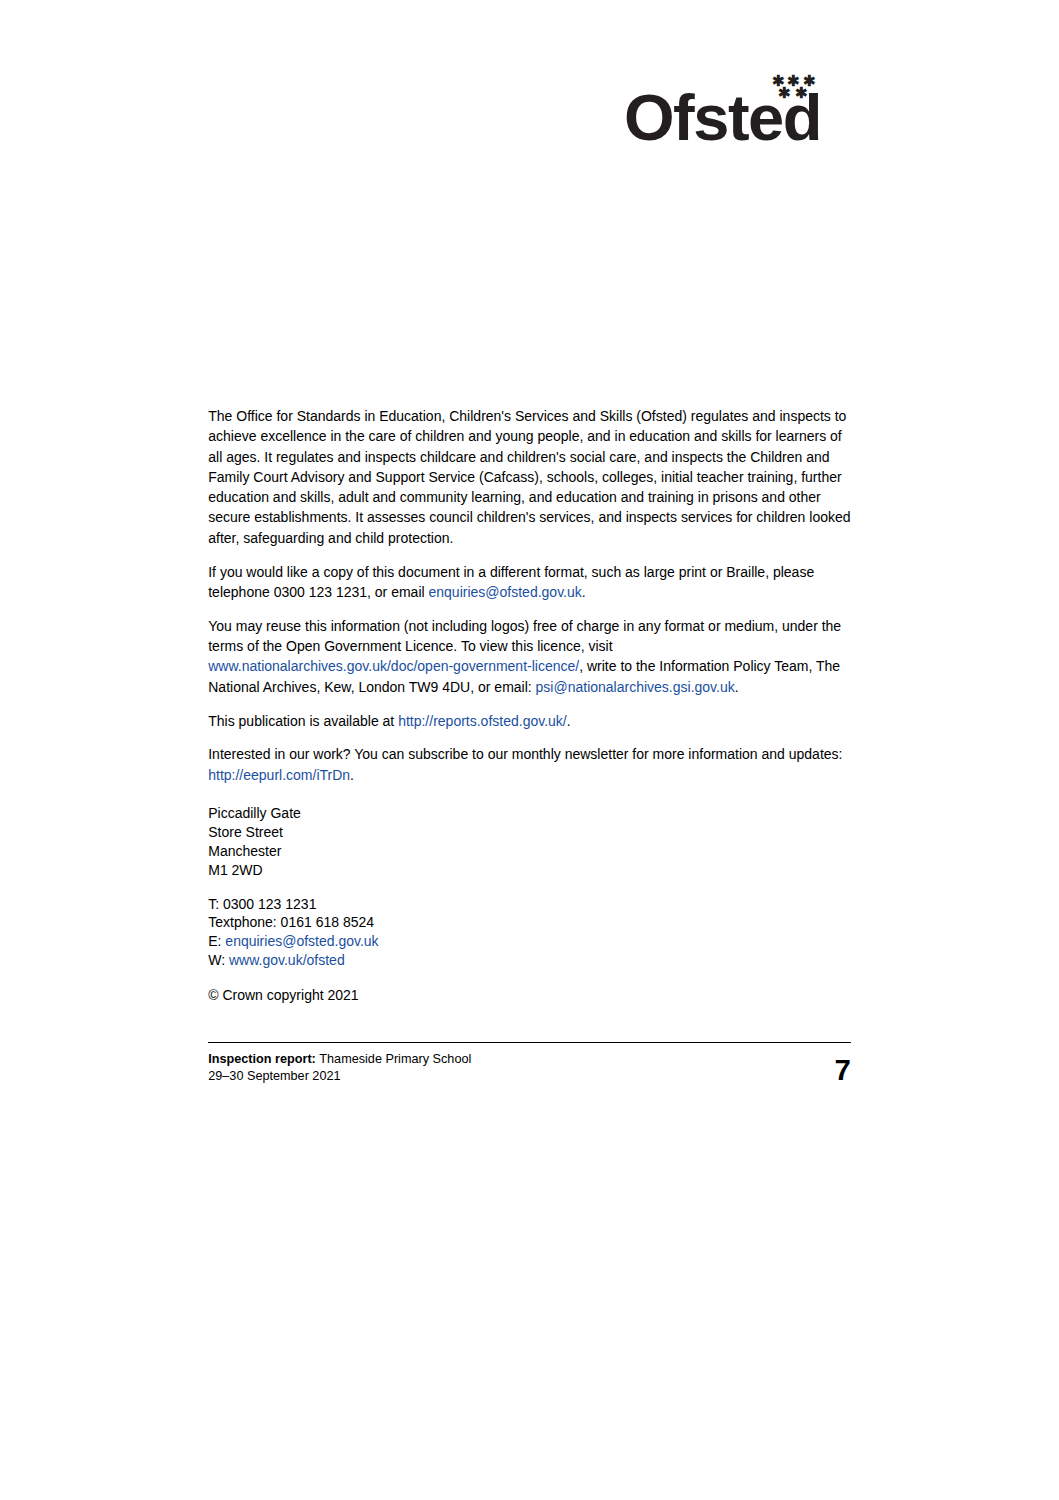The Office for Standards in Education, Children's Services and Skills (Ofsted) regulates and inspects to achieve excellence in the care of children and young people, and in education and skills for learners of all ages. It regulates and inspects childcare and children's social care, and inspects the Children and Family Court Advisory and Support Service (Cafcass), schools, colleges, initial teacher training, further education and skills, adult and community learning, and education and training in prisons and other secure establishments. It assesses council children's services, and inspects services for children looked after, safeguarding and child protection.
If you would like a copy of this document in a different format, such as large print or Braille, please telephone 0300 123 1231, or email enquiries@ofsted.gov.uk.
You may reuse this information (not including logos) free of charge in any format or medium, under the terms of the Open Government Licence. To view this licence, visit www.nationalarchives.gov.uk/doc/open-government-licence/, write to the Information Policy Team, The National Archives, Kew, London TW9 4DU, or email: psi@nationalarchives.gsi.gov.uk.
This publication is available at http://reports.ofsted.gov.uk/.
Interested in our work? You can subscribe to our monthly newsletter for more information and updates:
http://eepurl.com/iTrDn.
Piccadilly Gate
Store Street
Manchester
M1 2WD
T: 0300 123 1231
Textphone: 0161 618 8524
E: enquiries@ofsted.gov.uk
W: www.gov.uk/ofsted
© Crown copyright 2021
Inspection report: Thameside Primary School
29–30 September 2021
7